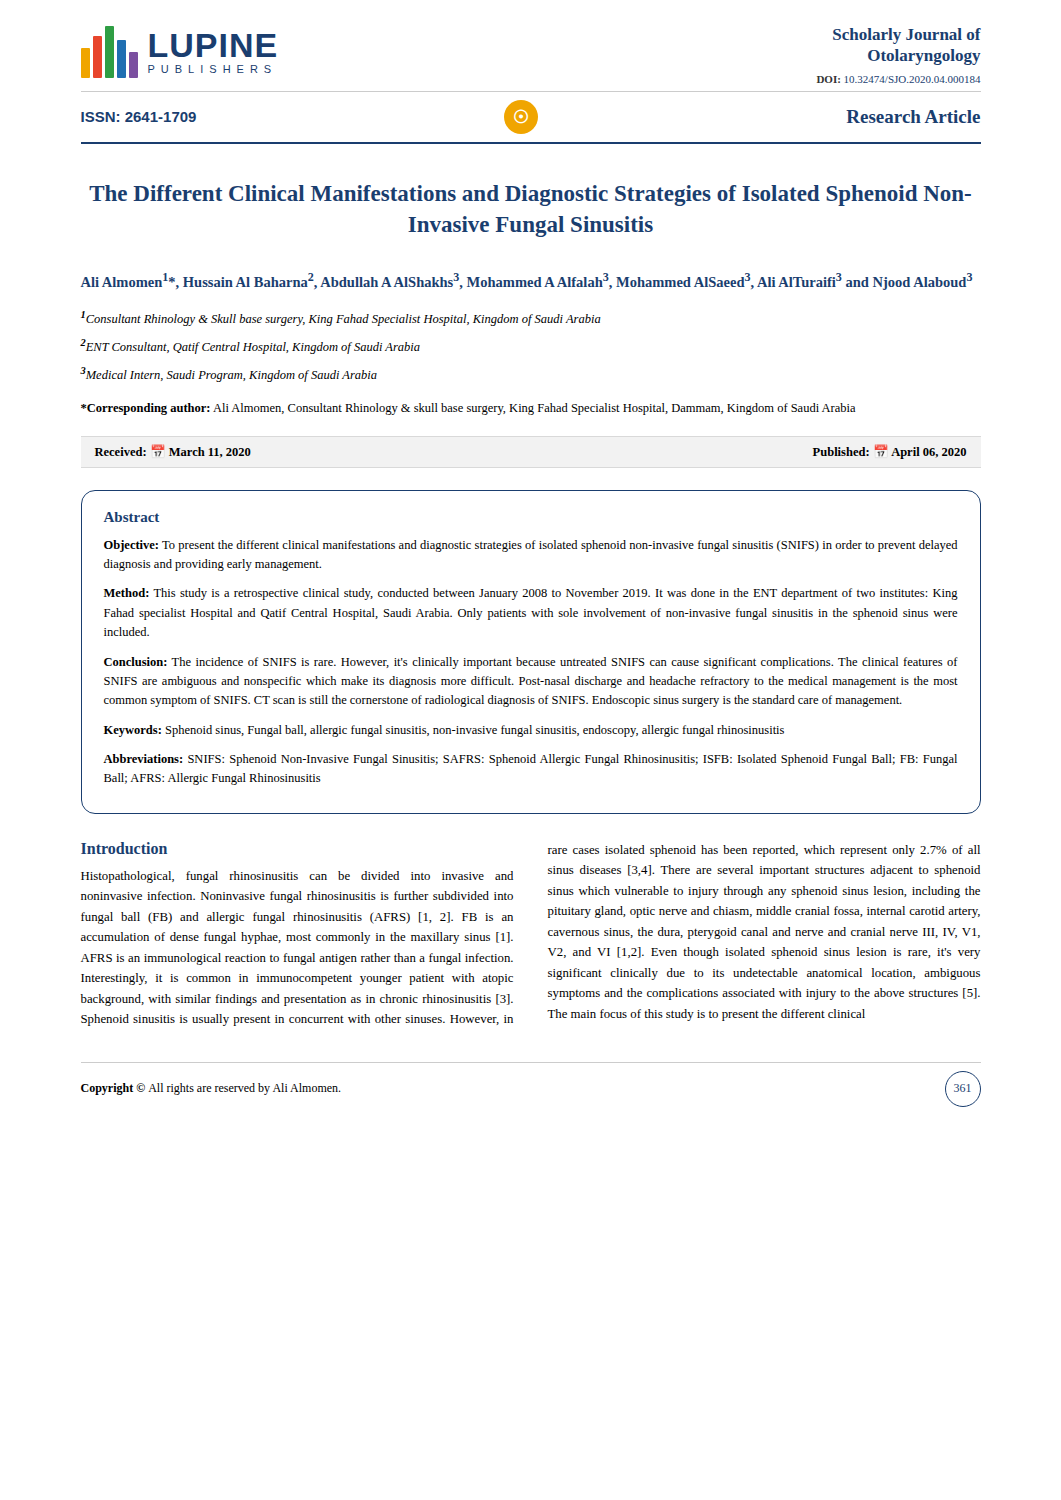LUPINE
PUBLISHERS
Scholarly Journal of
Otolaryngology
DOI: 10.32474/SJO.2020.04.000184
ISSN: 2641-1709
☉
Research Article
The Different Clinical Manifestations and Diagnostic Strategies of Isolated Sphenoid Non-Invasive Fungal Sinusitis
Ali Almomen1*, Hussain Al Baharna2, Abdullah A AlShakhs3, Mohammed A Alfalah3, Mohammed AlSaeed3, Ali AlTuraifi3 and Njood Alaboud3
1Consultant Rhinology & Skull base surgery, King Fahad Specialist Hospital, Kingdom of Saudi Arabia
2ENT Consultant, Qatif Central Hospital, Kingdom of Saudi Arabia
3Medical Intern, Saudi Program, Kingdom of Saudi Arabia
*Corresponding author: Ali Almomen, Consultant Rhinology & skull base surgery, King Fahad Specialist Hospital, Dammam, Kingdom of Saudi Arabia
Received: 📅 March 11, 2020
Published: 📅 April 06, 2020
Abstract
Objective: To present the different clinical manifestations and diagnostic strategies of isolated sphenoid non-invasive fungal sinusitis (SNIFS) in order to prevent delayed diagnosis and providing early management.
Method: This study is a retrospective clinical study, conducted between January 2008 to November 2019. It was done in the ENT department of two institutes: King Fahad specialist Hospital and Qatif Central Hospital, Saudi Arabia. Only patients with sole involvement of non-invasive fungal sinusitis in the sphenoid sinus were included.
Conclusion: The incidence of SNIFS is rare. However, it's clinically important because untreated SNIFS can cause significant complications. The clinical features of SNIFS are ambiguous and nonspecific which make its diagnosis more difficult. Post-nasal discharge and headache refractory to the medical management is the most common symptom of SNIFS. CT scan is still the cornerstone of radiological diagnosis of SNIFS. Endoscopic sinus surgery is the standard care of management.
Keywords: Sphenoid sinus, Fungal ball, allergic fungal sinusitis, non-invasive fungal sinusitis, endoscopy, allergic fungal rhinosinusitis
Abbreviations: SNIFS: Sphenoid Non-Invasive Fungal Sinusitis; SAFRS: Sphenoid Allergic Fungal Rhinosinusitis; ISFB: Isolated Sphenoid Fungal Ball; FB: Fungal Ball; AFRS: Allergic Fungal Rhinosinusitis
Introduction
Histopathological, fungal rhinosinusitis can be divided into invasive and noninvasive infection. Noninvasive fungal rhinosinusitis is further subdivided into fungal ball (FB) and allergic fungal rhinosinusitis (AFRS) [1, 2]. FB is an accumulation of dense fungal hyphae, most commonly in the maxillary sinus [1]. AFRS is an immunological reaction to fungal antigen rather than a fungal infection. Interestingly, it is common in immunocompetent younger patient with atopic background, with similar findings and presentation as in chronic rhinosinusitis [3]. Sphenoid sinusitis is usually present in concurrent with other sinuses. However, in rare cases isolated sphenoid has been reported, which represent only 2.7% of all sinus diseases [3,4]. There are several important structures adjacent to sphenoid sinus which vulnerable to injury through any sphenoid sinus lesion, including the pituitary gland, optic nerve and chiasm, middle cranial fossa, internal carotid artery, cavernous sinus, the dura, pterygoid canal and nerve and cranial nerve III, IV, V1, V2, and VI [1,2]. Even though isolated sphenoid sinus lesion is rare, it's very significant clinically due to its undetectable anatomical location, ambiguous symptoms and the complications associated with injury to the above structures [5]. The main focus of this study is to present the different clinical
Copyright © All rights are reserved by Ali Almomen.
361